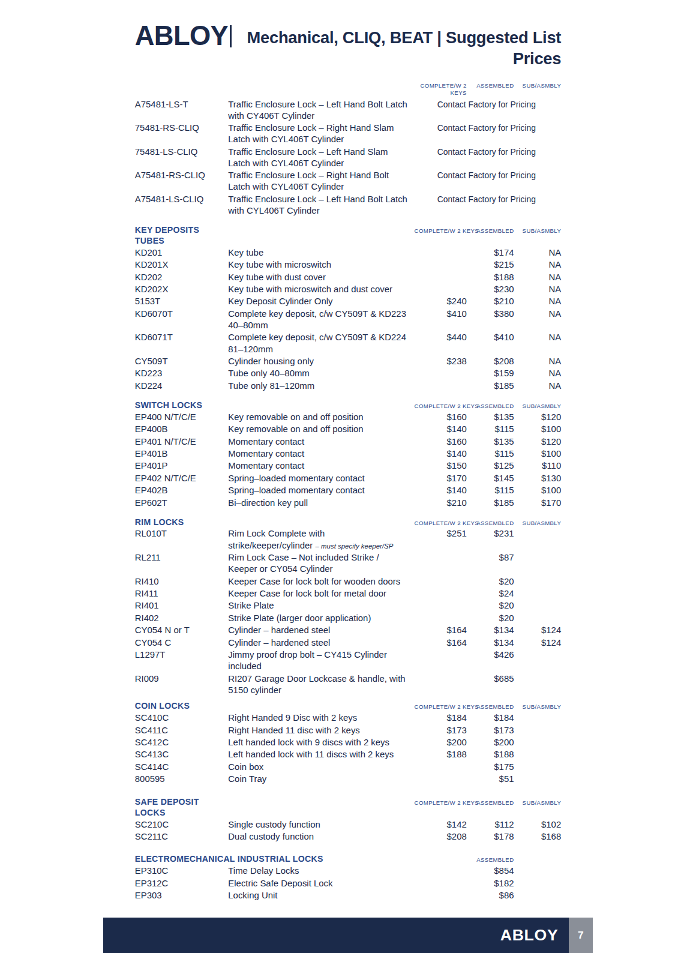ABLOY
Mechanical, CLIQ, BEAT | Suggested List Prices
| | | COMPLETE/W 2 KEYS | ASSEMBLED | SUB/ASMBLY |
| A75481-LS-T | Traffic Enclosure Lock – Left Hand Bolt Latch with CY406T Cylinder | Contact Factory for Pricing |
| 75481-RS-CLIQ | Traffic Enclosure Lock – Right Hand Slam Latch with CYL406T Cylinder | Contact Factory for Pricing |
| 75481-LS-CLIQ | Traffic Enclosure Lock – Left Hand Slam Latch with CYL406T Cylinder | Contact Factory for Pricing |
| A75481-RS-CLIQ | Traffic Enclosure Lock – Right Hand Bolt Latch with CYL406T Cylinder | Contact Factory for Pricing |
| A75481-LS-CLIQ | Traffic Enclosure Lock – Left Hand Bolt Latch with CYL406T Cylinder | Contact Factory for Pricing |
| KEY DEPOSITS TUBES | | COMPLETE/W 2 KEYS | ASSEMBLED | SUB/ASMBLY |
| KD201 | Key tube | | $174 | NA |
| KD201X | Key tube with microswitch | | $215 | NA |
| KD202 | Key tube with dust cover | | $188 | NA |
| KD202X | Key tube with microswitch and dust cover | | $230 | NA |
| 5153T | Key Deposit Cylinder Only | $240 | $210 | NA |
| KD6070T | Complete key deposit, c/w CY509T & KD223 40–80mm | $410 | $380 | NA |
| KD6071T | Complete key deposit, c/w CY509T & KD224 81–120mm | $440 | $410 | NA |
| CY509T | Cylinder housing only | $238 | $208 | NA |
| KD223 | Tube only 40–80mm | | $159 | NA |
| KD224 | Tube only 81–120mm | | $185 | NA |
| SWITCH LOCKS | | COMPLETE/W 2 KEYS | ASSEMBLED | SUB/ASMBLY |
| EP400 N/T/C/E | Key removable on and off position | $160 | $135 | $120 |
| EP400B | Key removable on and off position | $140 | $115 | $100 |
| EP401 N/T/C/E | Momentary contact | $160 | $135 | $120 |
| EP401B | Momentary contact | $140 | $115 | $100 |
| EP401P | Momentary contact | $150 | $125 | $110 |
| EP402 N/T/C/E | Spring–loaded momentary contact | $170 | $145 | $130 |
| EP402B | Spring–loaded momentary contact | $140 | $115 | $100 |
| EP602T | Bi–direction key pull | $210 | $185 | $170 |
| RIM LOCKS | | COMPLETE/W 2 KEYS | ASSEMBLED | SUB/ASMBLY |
| RL010T | Rim Lock Complete with strike/keeper/cylinder – must specify keeper/SP | $251 | $231 | |
| RL211 | Rim Lock Case – Not included Strike / Keeper or CY054 Cylinder | | $87 | |
| RI410 | Keeper Case for lock bolt for wooden doors | | $20 | |
| RI411 | Keeper Case for lock bolt for metal door | | $24 | |
| RI401 | Strike Plate | | $20 | |
| RI402 | Strike Plate (larger door application) | | $20 | |
| CY054 N or T | Cylinder – hardened steel | $164 | $134 | $124 |
| CY054 C | Cylinder – hardened steel | $164 | $134 | $124 |
| L1297T | Jimmy proof drop bolt – CY415 Cylinder included | | $426 | |
| RI009 | RI207 Garage Door Lockcase & handle, with 5150 cylinder | | $685 | |
| COIN LOCKS | | COMPLETE/W 2 KEYS | ASSEMBLED | SUB/ASMBLY |
| SC410C | Right Handed 9 Disc with 2 keys | $184 | $184 | |
| SC411C | Right Handed 11 disc with 2 keys | $173 | $173 | |
| SC412C | Left handed lock with 9 discs with 2 keys | $200 | $200 | |
| SC413C | Left handed lock with 11 discs with 2 keys | $188 | $188 | |
| SC414C | Coin box | | $175 | |
| 800595 | Coin Tray | | $51 | |
| SAFE DEPOSIT LOCKS | | COMPLETE/W 2 KEYS | ASSEMBLED | SUB/ASMBLY |
| SC210C | Single custody function | $142 | $112 | $102 |
| SC211C | Dual custody function | $208 | $178 | $168 |
| ELECTROMECHANICAL INDUSTRIAL LOCKS | | ASSEMBLED | |
| EP310C | Time Delay Locks | | $854 | |
| EP312C | Electric Safe Deposit Lock | | $182 | |
| EP303 | Locking Unit | | $86 | |
ABLOY
7